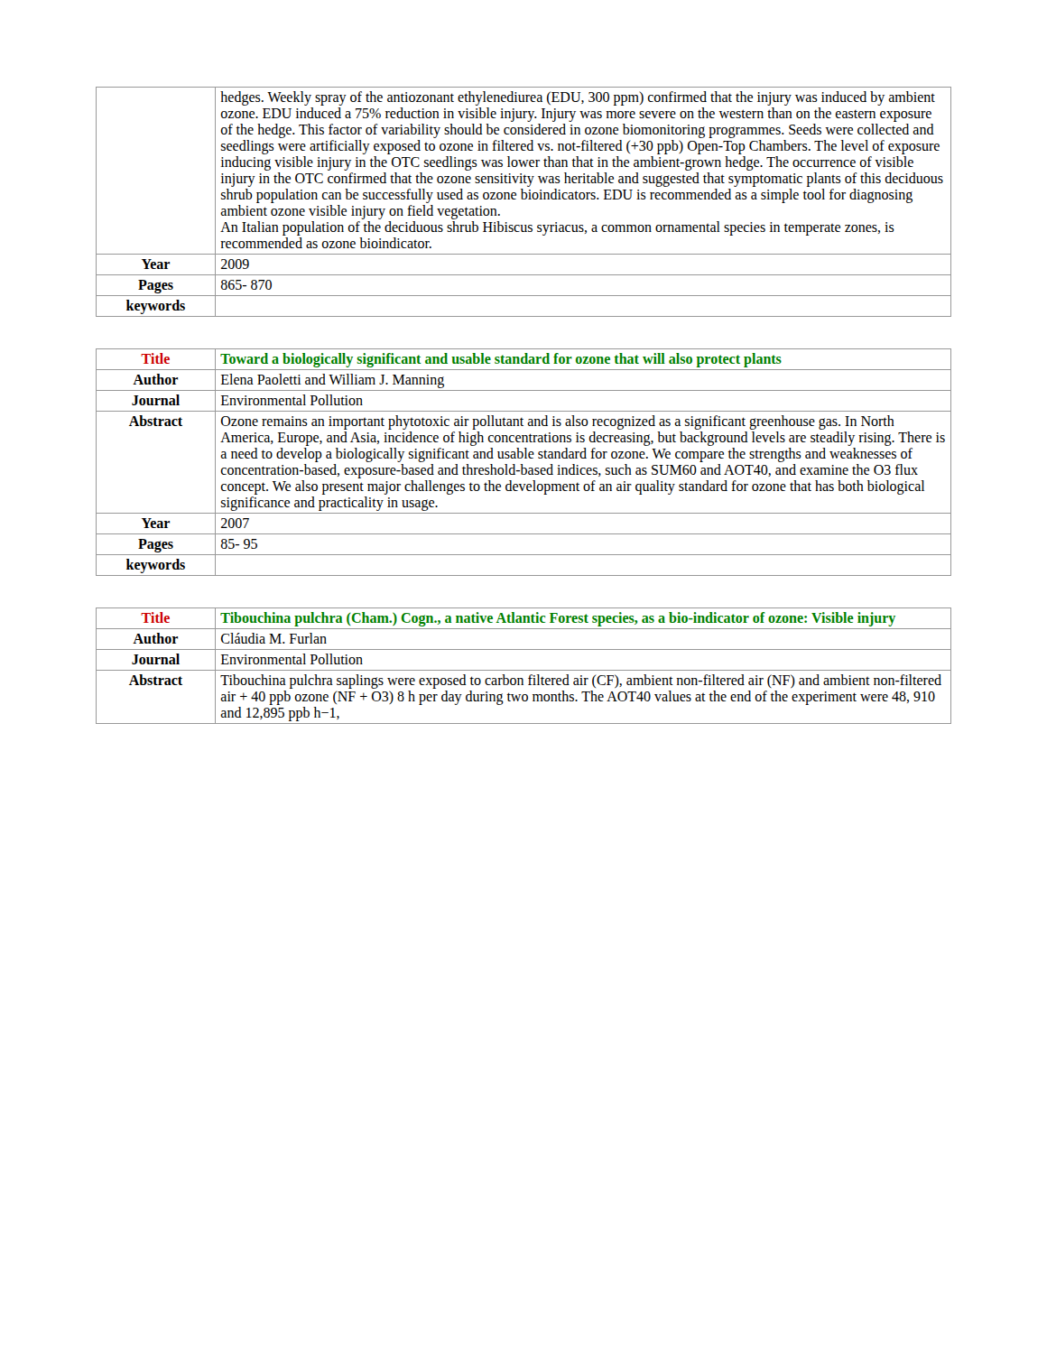| | hedges. Weekly spray of the antiozonant ethylenediurea (EDU, 300 ppm) confirmed that the injury was induced by ambient ozone. EDU induced a 75% reduction in visible injury. Injury was more severe on the western than on the eastern exposure of the hedge. This factor of variability should be considered in ozone biomonitoring programmes. Seeds were collected and seedlings were artificially exposed to ozone in filtered vs. not-filtered (+30 ppb) Open-Top Chambers. The level of exposure inducing visible injury in the OTC seedlings was lower than that in the ambient-grown hedge. The occurrence of visible injury in the OTC confirmed that the ozone sensitivity was heritable and suggested that symptomatic plants of this deciduous shrub population can be successfully used as ozone bioindicators. EDU is recommended as a simple tool for diagnosing ambient ozone visible injury on field vegetation. An Italian population of the deciduous shrub Hibiscus syriacus, a common ornamental species in temperate zones, is recommended as ozone bioindicator. |
| Year | 2009 |
| Pages | 865- 870 |
| keywords | |
| Title | Toward a biologically significant and usable standard for ozone that will also protect plants |
| Author | Elena Paoletti and William J. Manning |
| Journal | Environmental Pollution |
| Abstract | Ozone remains an important phytotoxic air pollutant and is also recognized as a significant greenhouse gas. In North America, Europe, and Asia, incidence of high concentrations is decreasing, but background levels are steadily rising. There is a need to develop a biologically significant and usable standard for ozone. We compare the strengths and weaknesses of concentration-based, exposure-based and threshold-based indices, such as SUM60 and AOT40, and examine the O3 flux concept. We also present major challenges to the development of an air quality standard for ozone that has both biological significance and practicality in usage. |
| Year | 2007 |
| Pages | 85- 95 |
| keywords | |
| Title | Tibouchina pulchra (Cham.) Cogn., a native Atlantic Forest species, as a bio-indicator of ozone: Visible injury |
| Author | Cláudia M. Furlan |
| Journal | Environmental Pollution |
| Abstract | Tibouchina pulchra saplings were exposed to carbon filtered air (CF), ambient non-filtered air (NF) and ambient non-filtered air + 40 ppb ozone (NF + O3) 8 h per day during two months. The AOT40 values at the end of the experiment were 48, 910 and 12,895 ppb h−1, |